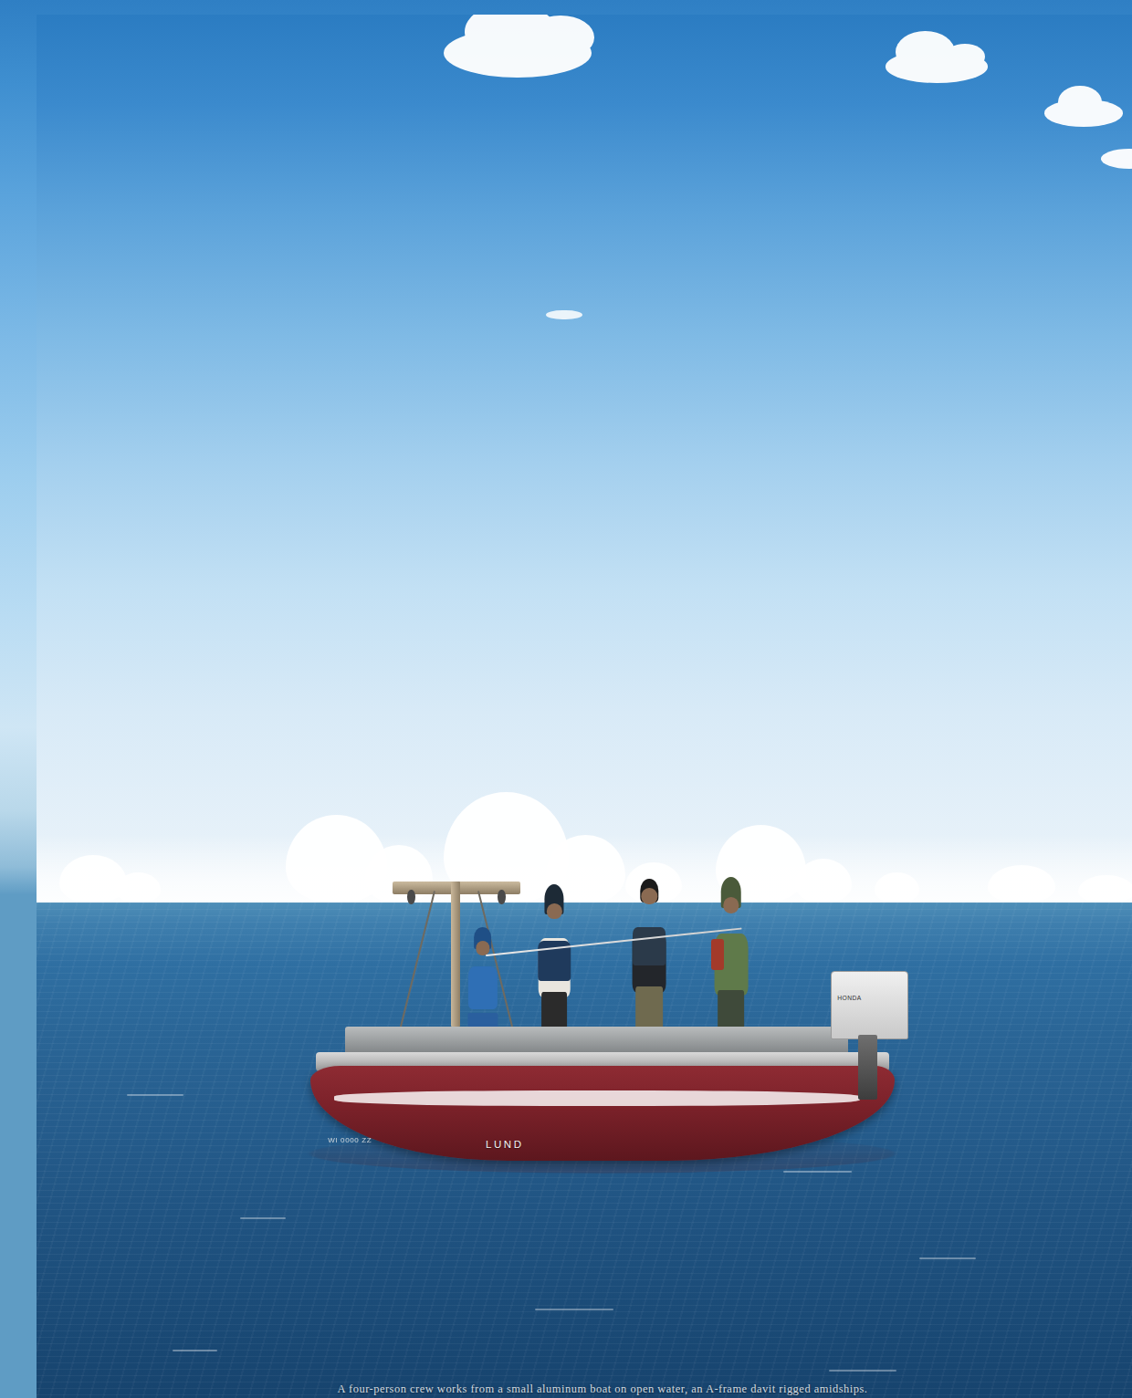WI 0000 ZZ LUND
HONDA
A four-person crew works from a small aluminum boat on open water, an A-frame davit rigged amidships.